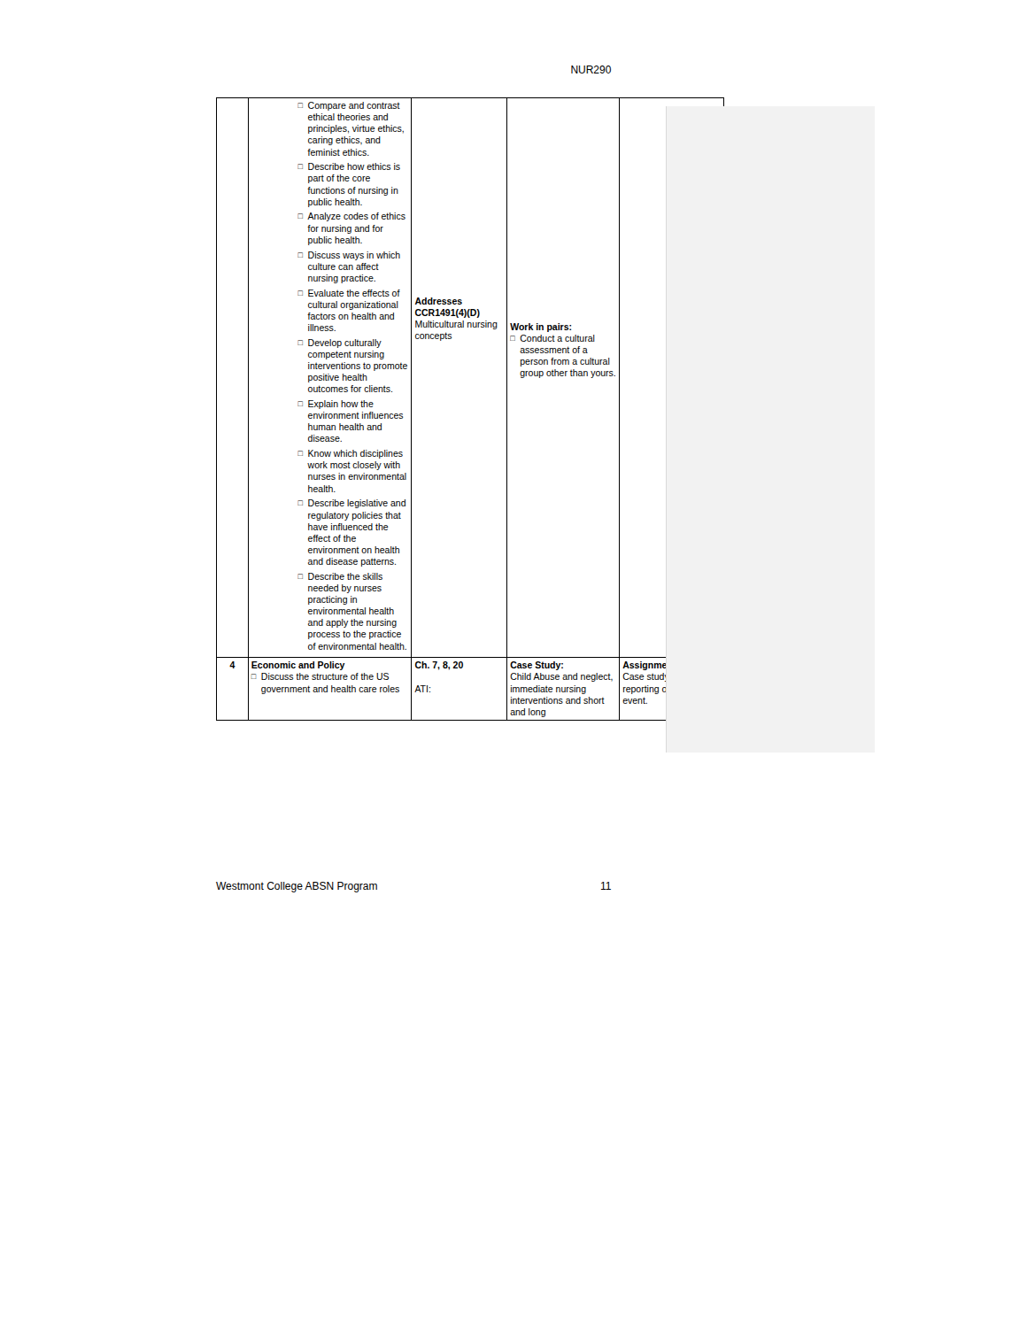NUR290
| | Compare and contrast ethical theories and principles, virtue ethics, caring ethics, and feminist ethics. Describe how ethics is part of the core functions of nursing in public health. Analyze codes of ethics for nursing and for public health. Discuss ways in which culture can affect nursing practice. Evaluate the effects of cultural organizational factors on health and illness. Develop culturally competent nursing interventions to promote positive health outcomes for clients. Explain how the environment influences human health and disease. Know which disciplines work most closely with nurses in environmental health. Describe legislative and regulatory policies that have influenced the effect of the environment on health and disease patterns. Describe the skills needed by nurses practicing in environmental health and apply the nursing process to the practice of environmental health. | Addresses CCR1491(4)(D) Multicultural nursing concepts | Work in pairs: Conduct a cultural assessment of a person from a cultural group other than yours. | |
| 4 | Economic and Policy Discuss the structure of the US government and health care roles | Ch. 7, 8, 20 ATI: | Case Study: Child Abuse and neglect, immediate nursing interventions and short and long | Assignment: Case study, mandatory reporting of child abuse event. |
Westmont College ABSN Program 11